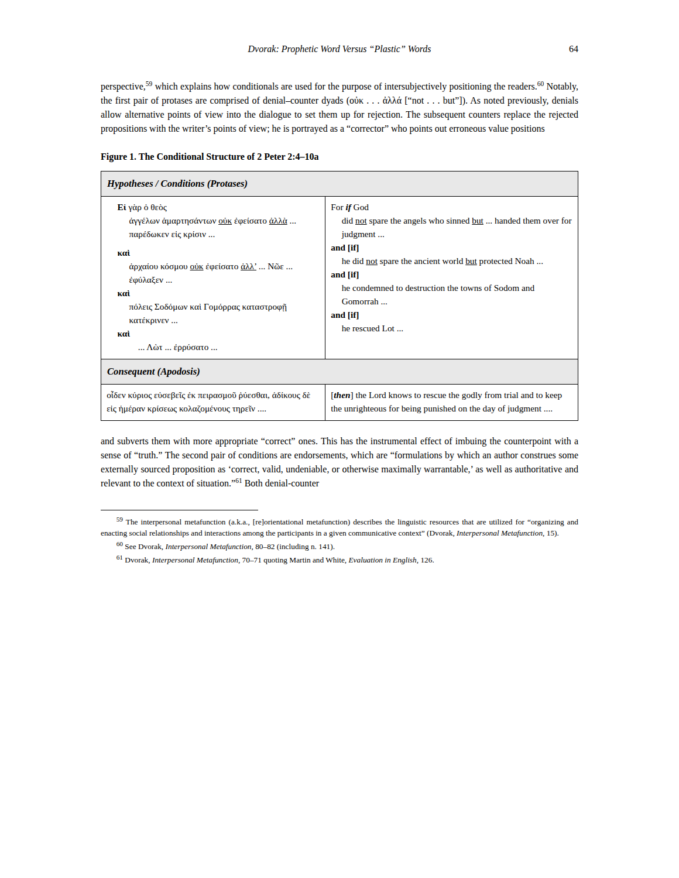Dvorak: Prophetic Word Versus “Plastic” Words 64
perspective,59 which explains how conditionals are used for the purpose of intersubjectively positioning the readers.60 Notably, the first pair of protases are comprised of denial–counter dyads (οὐκ . . . ἀλλά [“not . . . but”]). As noted previously, denials allow alternative points of view into the dialogue to set them up for rejection. The subsequent counters replace the rejected propositions with the writer’s points of view; he is portrayed as a “corrector” who points out erroneous value positions
Figure 1. The Conditional Structure of 2 Peter 2:4–10a
| Hypotheses / Conditions (Protases) |
| Εἰ γὰρ ὁ θεὸς ἀγγέλων ἁμαρτησάντων οὐκ ἐφείσατο ἀλλὰ ... παρέδωκεν εἰς κρίσιν ... καὶ ἀρχαίου κόσμου οὐκ ἐφείσατο ἀλλ’ ... Νῶε ... ἐφύλαξεν ... καὶ πόλεις Σοδόμων καὶ Γομόρρας καταστροφῇ κατέκρινεν ... καὶ ... Λὼτ ... ἐρρύσατο ... | For if God did not spare the angels who sinned but ... handed them over for judgment ... and [if] he did not spare the ancient world but protected Noah ... and [if] he condemned to destruction the towns of Sodom and Gomorrah ... and [if] he rescued Lot ... |
| Consequent (Apodosis) |
| οἶδεν κύριος εὐσεβεῖς ἐκ πειρασμοῦ ῥύεσθαι, ἀδίκους δὲ εἰς ἡμέραν κρίσεως κολαζομένους τηρεῖν .... | [ then ] the Lord knows to rescue the godly from trial and to keep the unrighteous for being punished on the day of judgment .... |
and subverts them with more appropriate “correct” ones. This has the instrumental effect of imbuing the counterpoint with a sense of “truth.” The second pair of conditions are endorsements, which are “formulations by which an author construes some externally sourced proposition as ‘correct, valid, undeniable, or otherwise maximally warrantable,’ as well as authoritative and relevant to the context of situation.”61 Both denial-counter
59 The interpersonal metafunction (a.k.a., [re]orientational metafunction) describes the linguistic resources that are utilized for “organizing and enacting social relationships and interactions among the participants in a given communicative context” (Dvorak, Interpersonal Metafunction, 15).
60 See Dvorak, Interpersonal Metafunction, 80–82 (including n. 141).
61 Dvorak, Interpersonal Metafunction, 70–71 quoting Martin and White, Evaluation in English, 126.